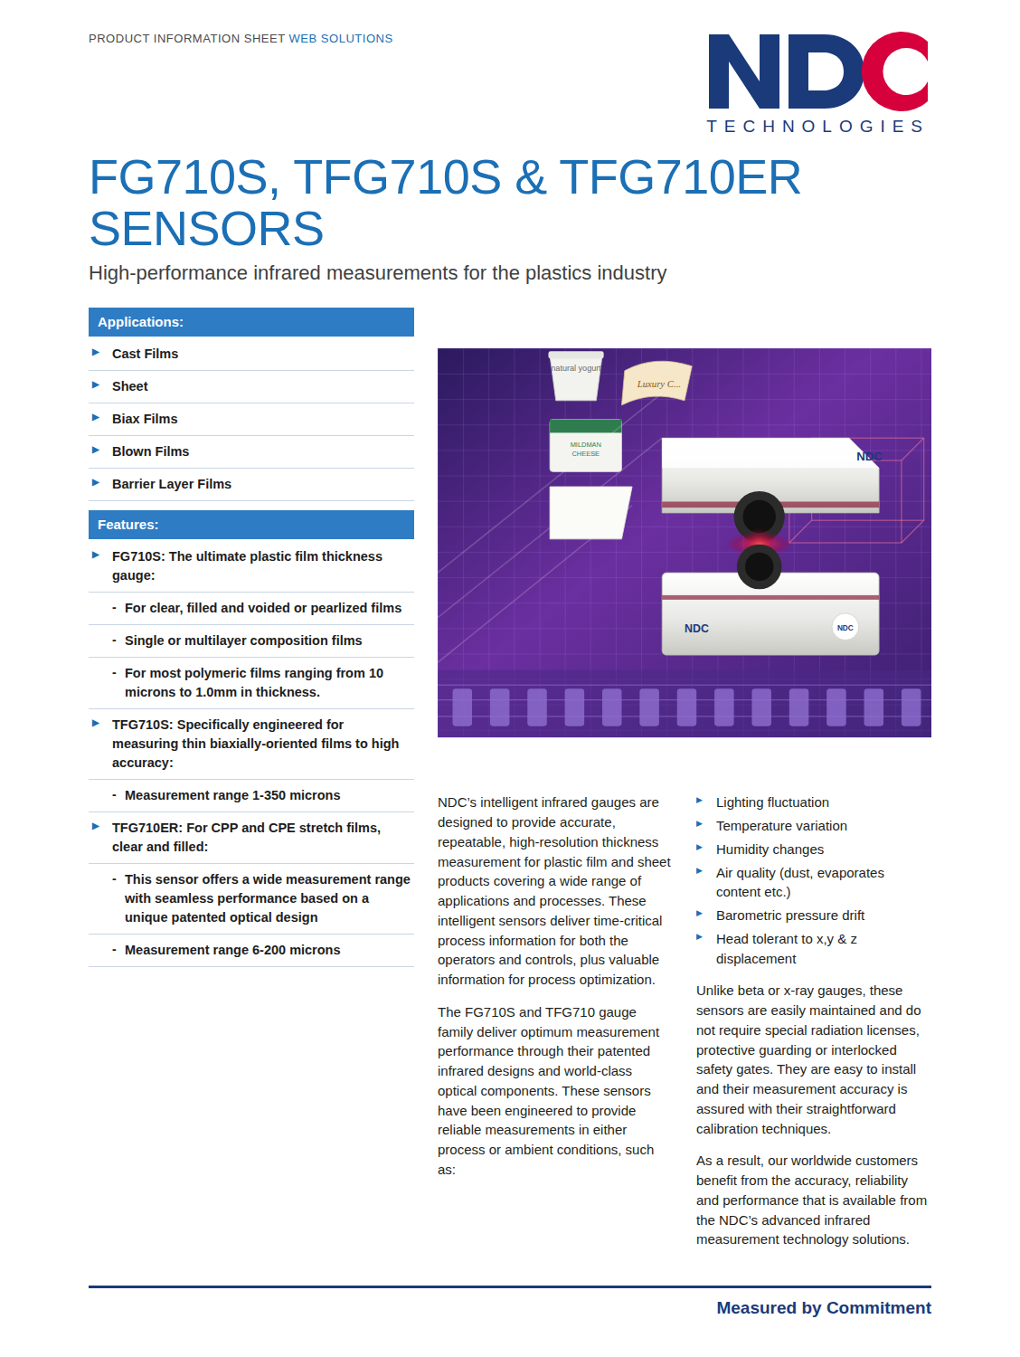Product Information Sheet Web Solutions
TECHNOLOGIES
FG710S, TFG710S & TFG710ER SENSORS
High-performance infrared measurements for the plastics industry
Applications:
Cast Films
Sheet
Biax Films
Blown Films
Barrier Layer Films
Features:
FG710S: The ultimate plastic film thickness gauge:
For clear, filled and voided or pearlized films
Single or multilayer composition films
For most polymeric films ranging from 10 microns to 1.0mm in thickness.
TFG710S: Specifically engineered for measuring thin biaxially-oriented films to high accuracy:
Measurement range 1-350 microns
TFG710ER: For CPP and CPE stretch films, clear and filled:
This sensor offers a wide measurement range with seamless performance based on a unique patented optical design
Measurement range 6-200 microns
natural yogurt Luxury C... MILDMAN CHEESE NDC NDC NDC
NDC’s intelligent infrared gauges are designed to provide accurate, repeatable, high-resolution thickness measurement for plastic film and sheet products covering a wide range of applications and processes. These intelligent sensors deliver time-critical process information for both the operators and controls, plus valuable information for process optimization.
The FG710S and TFG710 gauge family deliver optimum measurement performance through their patented infrared designs and world-class optical components. These sensors have been engineered to provide reliable measurements in either process or ambient conditions, such as:
Lighting fluctuation
Temperature variation
Humidity changes
Air quality (dust, evaporates content etc.)
Barometric pressure drift
Head tolerant to x,y & z displacement
Unlike beta or x-ray gauges, these sensors are easily maintained and do not require special radiation licenses, protective guarding or interlocked safety gates. They are easy to install and their measurement accuracy is assured with their straightforward calibration techniques.
As a result, our worldwide customers benefit from the accuracy, reliability and performance that is available from the NDC’s advanced infrared measurement technology solutions.
Measured by Commitment